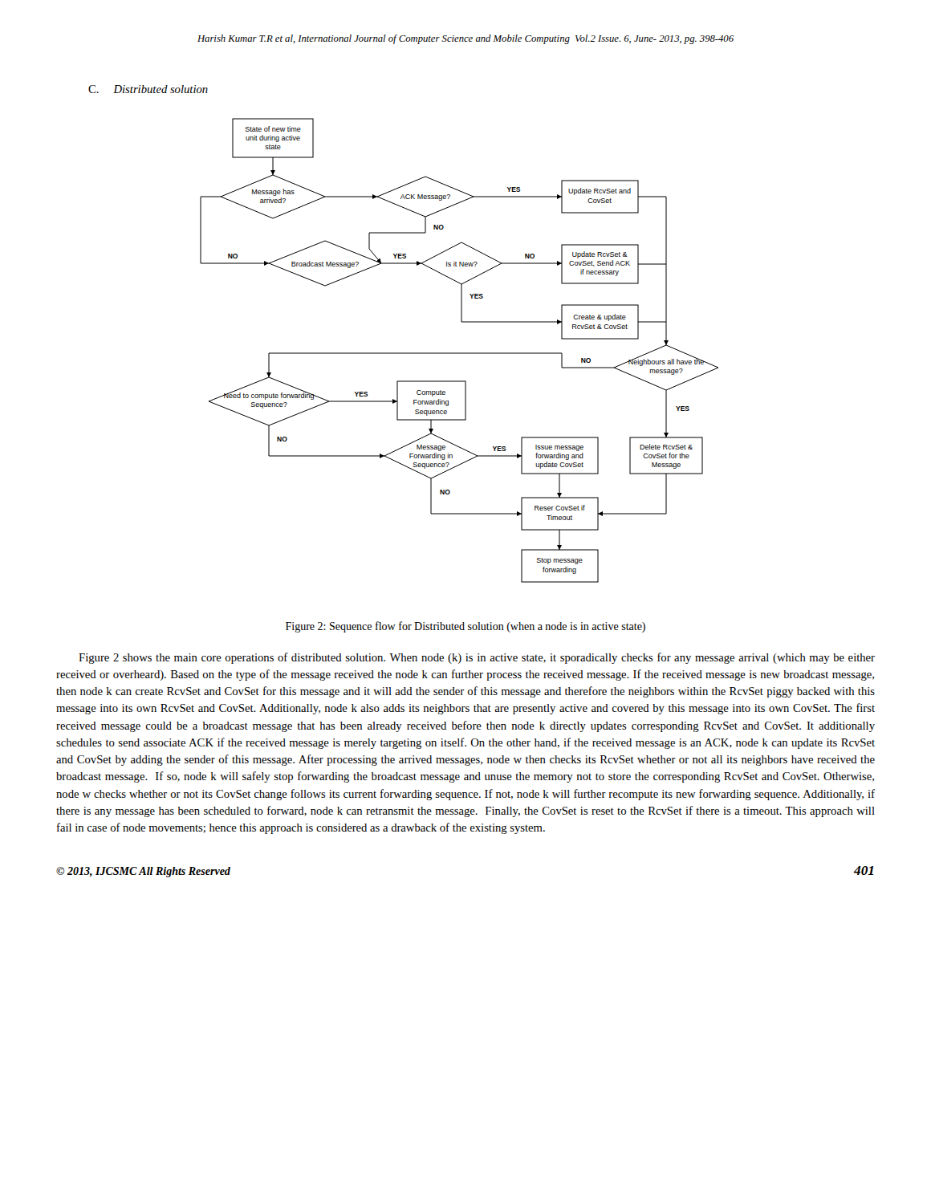Harish Kumar T.R et al, International Journal of Computer Science and Mobile Computing Vol.2 Issue. 6, June- 2013, pg. 398-406
C. Distributed solution
State of new time unit during active state Message has arrived? ACK Message? Update RcvSet and CovSet Broadcast Message? Is it New? Update RcvSet & CovSet, Send ACK if necessary Create & update RcvSet & CovSet Neighbours all have the message? Need to compute forwarding Sequence? Compute Forwarding Sequence Message Forwarding in Sequence? Issue message forwarding and update CovSet Delete RcvSet & CovSet for the Message Reser CovSet if Timeout Stop message forwarding YES NO NO YES NO YES NO YES YES NO YES NO
Figure 2: Sequence flow for Distributed solution (when a node is in active state)
Figure 2 shows the main core operations of distributed solution. When node (k) is in active state, it sporadically checks for any message arrival (which may be either received or overheard). Based on the type of the message received the node k can further process the received message. If the received message is new broadcast message, then node k can create RcvSet and CovSet for this message and it will add the sender of this message and therefore the neighbors within the RcvSet piggy backed with this message into its own RcvSet and CovSet. Additionally, node k also adds its neighbors that are presently active and covered by this message into its own CovSet. The first received message could be a broadcast message that has been already received before then node k directly updates corresponding RcvSet and CovSet. It additionally schedules to send associate ACK if the received message is merely targeting on itself. On the other hand, if the received message is an ACK, node k can update its RcvSet and CovSet by adding the sender of this message. After processing the arrived messages, node w then checks its RcvSet whether or not all its neighbors have received the broadcast message. If so, node k will safely stop forwarding the broadcast message and unuse the memory not to store the corresponding RcvSet and CovSet. Otherwise, node w checks whether or not its CovSet change follows its current forwarding sequence. If not, node k will further recompute its new forwarding sequence. Additionally, if there is any message has been scheduled to forward, node k can retransmit the message. Finally, the CovSet is reset to the RcvSet if there is a timeout. This approach will fail in case of node movements; hence this approach is considered as a drawback of the existing system.
© 2013, IJCSMC All Rights Reserved 401